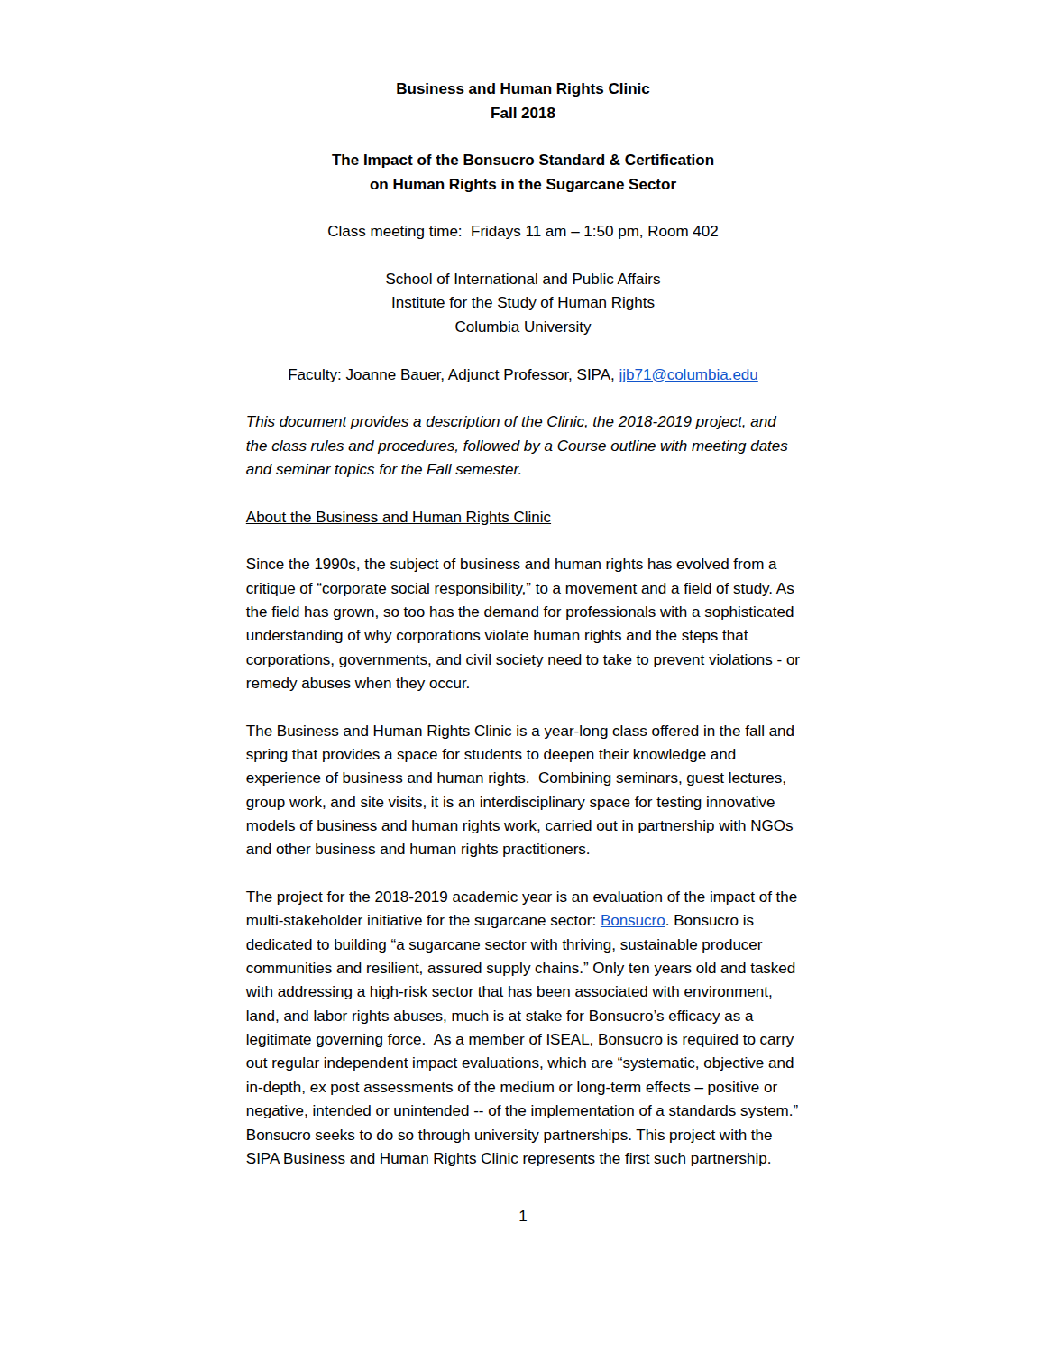Business and Human Rights Clinic
Fall 2018
The Impact of the Bonsucro Standard & Certification
on Human Rights in the Sugarcane Sector
Class meeting time: Fridays 11 am – 1:50 pm, Room 402
School of International and Public Affairs
Institute for the Study of Human Rights
Columbia University
Faculty: Joanne Bauer, Adjunct Professor, SIPA, jjb71@columbia.edu
This document provides a description of the Clinic, the 2018-2019 project, and the class rules and procedures, followed by a Course outline with meeting dates and seminar topics for the Fall semester.
About the Business and Human Rights Clinic
Since the 1990s, the subject of business and human rights has evolved from a critique of “corporate social responsibility,” to a movement and a field of study. As the field has grown, so too has the demand for professionals with a sophisticated understanding of why corporations violate human rights and the steps that corporations, governments, and civil society need to take to prevent violations - or remedy abuses when they occur.
The Business and Human Rights Clinic is a year-long class offered in the fall and spring that provides a space for students to deepen their knowledge and experience of business and human rights. Combining seminars, guest lectures, group work, and site visits, it is an interdisciplinary space for testing innovative models of business and human rights work, carried out in partnership with NGOs and other business and human rights practitioners.
The project for the 2018-2019 academic year is an evaluation of the impact of the multi-stakeholder initiative for the sugarcane sector: Bonsucro. Bonsucro is dedicated to building “a sugarcane sector with thriving, sustainable producer communities and resilient, assured supply chains.” Only ten years old and tasked with addressing a high-risk sector that has been associated with environment, land, and labor rights abuses, much is at stake for Bonsucro’s efficacy as a legitimate governing force. As a member of ISEAL, Bonsucro is required to carry out regular independent impact evaluations, which are “systematic, objective and in-depth, ex post assessments of the medium or long-term effects – positive or negative, intended or unintended -- of the implementation of a standards system.” Bonsucro seeks to do so through university partnerships. This project with the SIPA Business and Human Rights Clinic represents the first such partnership.
1